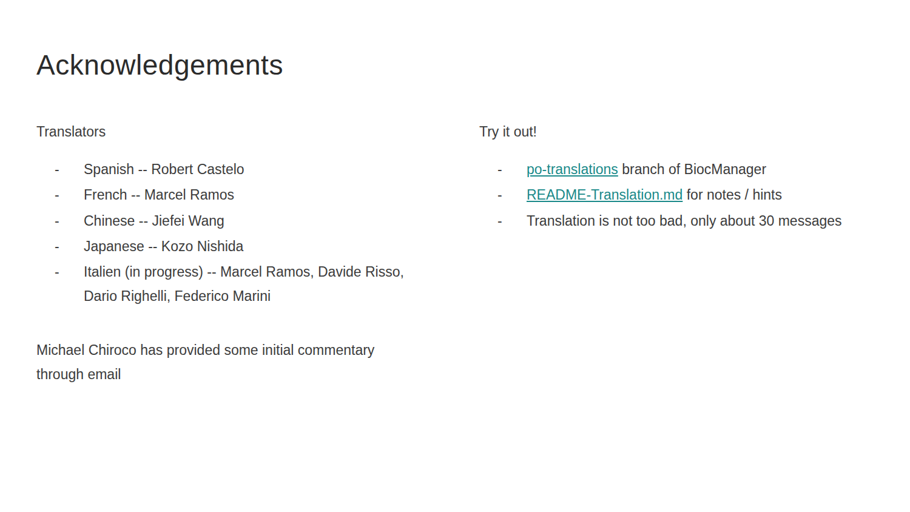Acknowledgements
Translators
Spanish -- Robert Castelo
French -- Marcel Ramos
Chinese -- Jiefei Wang
Japanese -- Kozo Nishida
Italien (in progress) -- Marcel Ramos, Davide Risso, Dario Righelli, Federico Marini
Michael Chiroco has provided some initial commentary through email
Try it out!
po-translations branch of BiocManager
README-Translation.md for notes / hints
Translation is not too bad, only about 30 messages